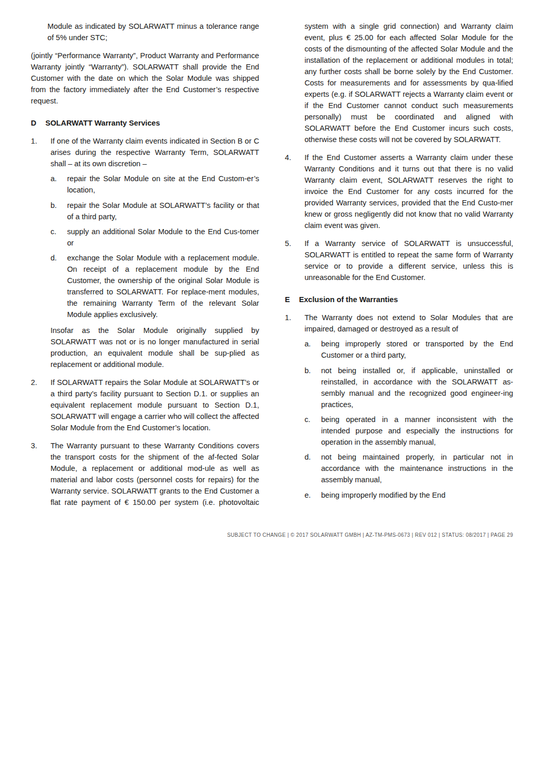Module as indicated by SOLARWATT minus a tolerance range of 5% under STC;
(jointly “Performance Warranty”, Product Warranty and Performance Warranty jointly “Warranty”). SOLARWATT shall provide the End Customer with the date on which the Solar Module was shipped from the factory immediately after the End Customer’s respective request.
DSOLARWATT Warranty Services
If one of the Warranty claim events indicated in Section B or C arises during the respective Warranty Term, SOLARWATT shall – at its own discretion –
repair the Solar Module on site at the End Custom-er’s location,
repair the Solar Module at SOLARWATT’s facility or that of a third party,
supply an additional Solar Module to the End Cus-tomer or
exchange the Solar Module with a replacement module. On receipt of a replacement module by the End Customer, the ownership of the original Solar Module is transferred to SOLARWATT. For replace-ment modules, the remaining Warranty Term of the relevant Solar Module applies exclusively.
Insofar as the Solar Module originally supplied by SOLARWATT was not or is no longer manufactured in serial production, an equivalent module shall be sup-plied as replacement or additional module.
If SOLARWATT repairs the Solar Module at SOLARWATT’s or a third party’s facility pursuant to Section D.1. or supplies an equivalent replacement module pursuant to Section D.1, SOLARWATT will engage a carrier who will collect the affected Solar Module from the End Customer’s location.
The Warranty pursuant to these Warranty Conditions covers the transport costs for the shipment of the af-fected Solar Module, a replacement or additional mod-ule as well as material and labor costs (personnel costs for repairs) for the Warranty service. SOLARWATT grants to the End Customer a flat rate payment of € 150.00 per system (i.e. photovoltaic system with a single grid connection) and Warranty claim event, plus € 25.00 for each affected Solar Module for the costs of the dismounting of the affected Solar Module and the installation of the replacement or additional modules in total; any further costs shall be borne solely by the End Customer. Costs for measurements and for assessments by qua-lified experts (e.g. if SOLARWATT rejects a Warranty claim event or if the End Customer cannot conduct such measurements personally) must be coordinated and aligned with SOLARWATT before the End Customer incurs such costs, otherwise these costs will not be covered by SOLARWATT.
If the End Customer asserts a Warranty claim under these Warranty Conditions and it turns out that there is no valid Warranty claim event, SOLARWATT reserves the right to invoice the End Customer for any costs incurred for the provided Warranty services, provided that the End Custo-mer knew or gross negligently did not know that no valid Warranty claim event was given.
If a Warranty service of SOLARWATT is unsuccessful, SOLARWATT is entitled to repeat the same form of Warranty service or to provide a different service, unless this is unreasonable for the End Customer.
EExclusion of the Warranties
The Warranty does not extend to Solar Modules that are impaired, damaged or destroyed as a result of
being improperly stored or transported by the End Customer or a third party,
not being installed or, if applicable, uninstalled or reinstalled, in accordance with the SOLARWATT as-sembly manual and the recognized good engineer-ing practices,
being operated in a manner inconsistent with the intended purpose and especially the instructions for operation in the assembly manual,
not being maintained properly, in particular not in accordance with the maintenance instructions in the assembly manual,
being improperly modified by the End
SUBJECT TO CHANGE | © 2017 SOLARWATT GMBH | AZ-TM-PMS-0673 | REV 012 | STATUS: 08/2017 | PAGE 29